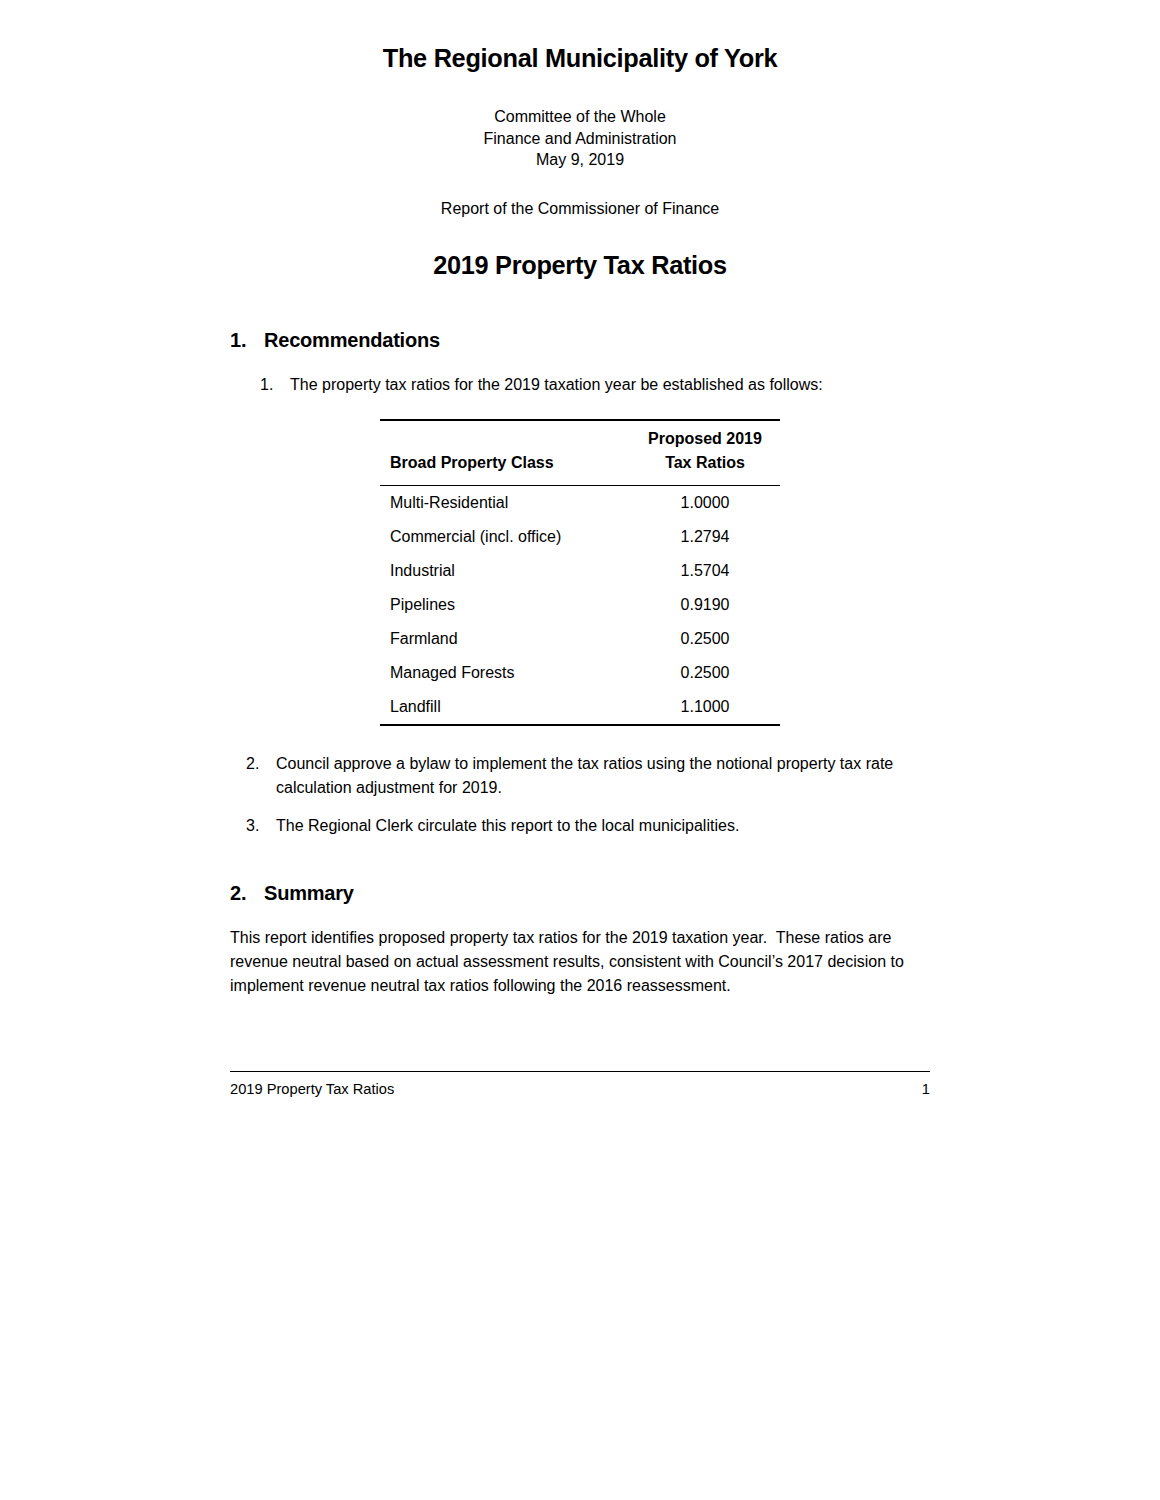The Regional Municipality of York
Committee of the Whole
Finance and Administration
May 9, 2019
Report of the Commissioner of Finance
2019 Property Tax Ratios
1. Recommendations
1.
The property tax ratios for the 2019 taxation year be established as follows:
| Broad Property Class | Proposed 2019 Tax Ratios |
| --- | --- |
| Multi-Residential | 1.0000 |
| Commercial (incl. office) | 1.2794 |
| Industrial | 1.5704 |
| Pipelines | 0.9190 |
| Farmland | 0.2500 |
| Managed Forests | 0.2500 |
| Landfill | 1.1000 |
2.
Council approve a bylaw to implement the tax ratios using the notional property tax rate calculation adjustment for 2019.
3.
The Regional Clerk circulate this report to the local municipalities.
2. Summary
This report identifies proposed property tax ratios for the 2019 taxation year. These ratios are revenue neutral based on actual assessment results, consistent with Council’s 2017 decision to implement revenue neutral tax ratios following the 2016 reassessment.
2019 Property Tax Ratios 1